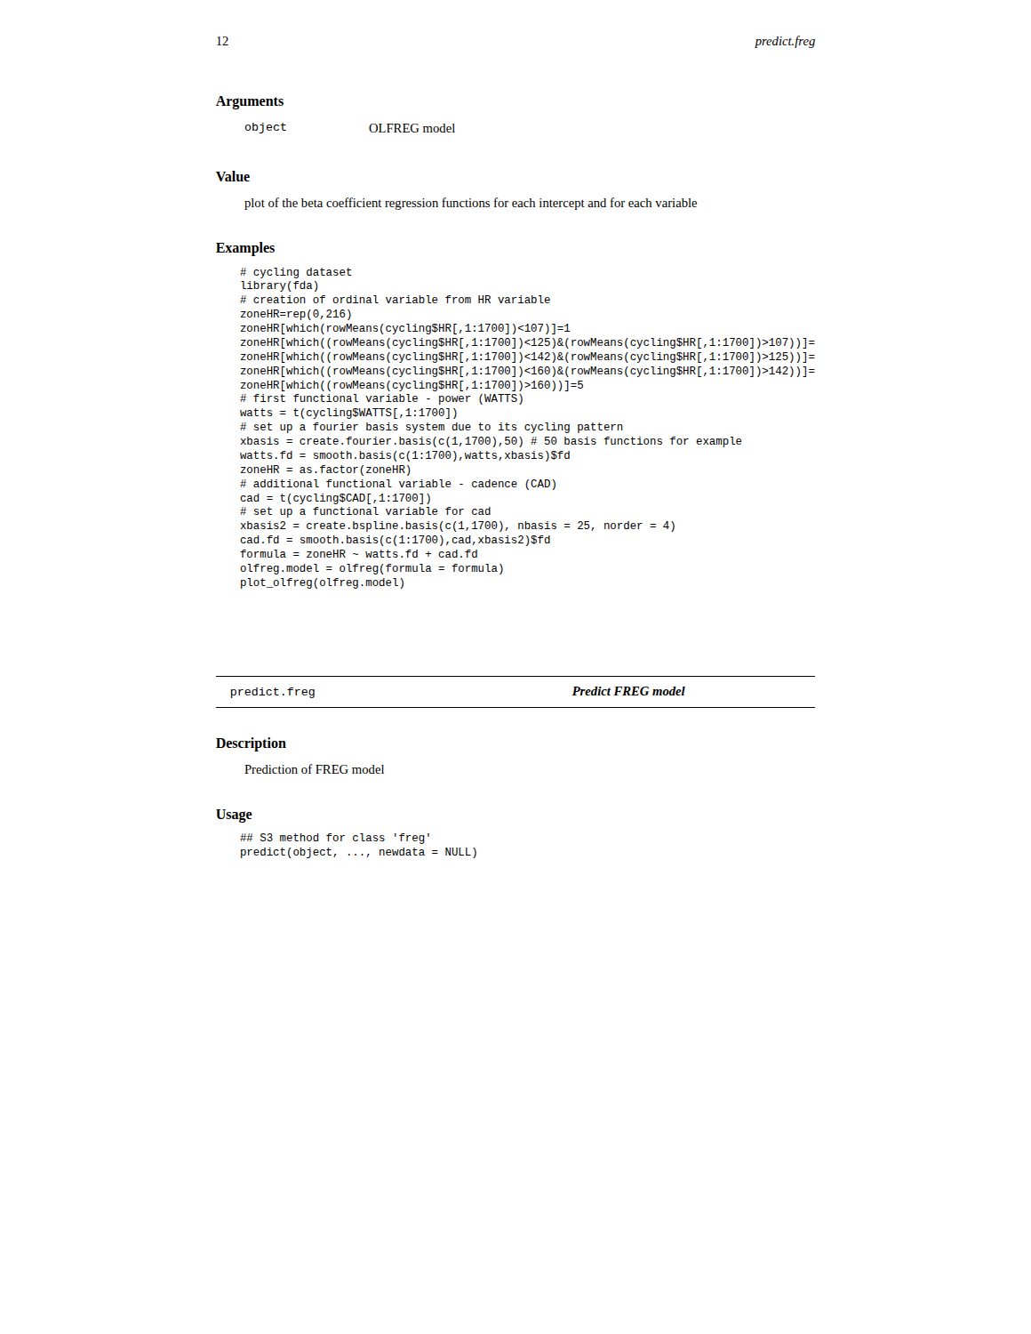12 predict.freg
Arguments
| object | OLFREG model |
Value
plot of the beta coefficient regression functions for each intercept and for each variable
Examples
# cycling dataset
library(fda)
# creation of ordinal variable from HR variable
zoneHR=rep(0,216)
zoneHR[which(rowMeans(cycling$HR[,1:1700])<107)]=1
zoneHR[which((rowMeans(cycling$HR[,1:1700])<125)&(rowMeans(cycling$HR[,1:1700])>107))]=2
zoneHR[which((rowMeans(cycling$HR[,1:1700])<142)&(rowMeans(cycling$HR[,1:1700])>125))]=3
zoneHR[which((rowMeans(cycling$HR[,1:1700])<160)&(rowMeans(cycling$HR[,1:1700])>142))]=4
zoneHR[which((rowMeans(cycling$HR[,1:1700])>160))]=5
# first functional variable - power (WATTS)
watts = t(cycling$WATTS[,1:1700])
# set up a fourier basis system due to its cycling pattern
xbasis = create.fourier.basis(c(1,1700),50) # 50 basis functions for example
watts.fd = smooth.basis(c(1:1700),watts,xbasis)$fd
zoneHR = as.factor(zoneHR)
# additional functional variable - cadence (CAD)
cad = t(cycling$CAD[,1:1700])
# set up a functional variable for cad
xbasis2 = create.bspline.basis(c(1,1700), nbasis = 25, norder = 4)
cad.fd = smooth.basis(c(1:1700),cad,xbasis2)$fd
formula = zoneHR ~ watts.fd + cad.fd
olfreg.model = olfreg(formula = formula)
plot_olfreg(olfreg.model)
predict.freg Predict FREG model
Description
Prediction of FREG model
Usage
## S3 method for class 'freg'
predict(object, ..., newdata = NULL)